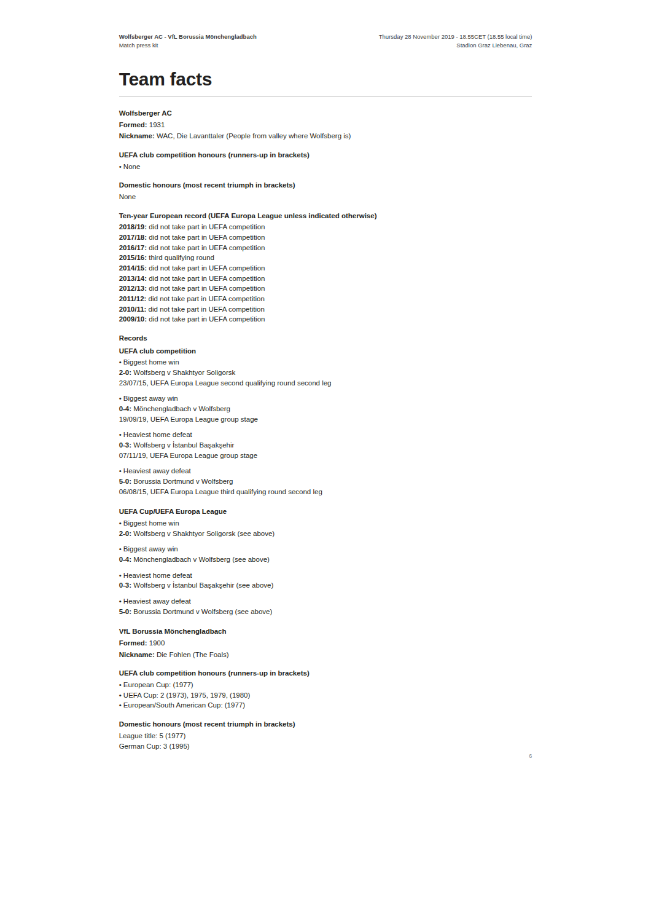Wolfsberger AC - VfL Borussia Mönchengladbach
Match press kit
Thursday 28 November 2019 - 18.55CET (18.55 local time)
Stadion Graz Liebenau, Graz
Team facts
Wolfsberger AC
Formed: 1931
Nickname: WAC, Die Lavanttaler (People from valley where Wolfsberg is)
UEFA club competition honours (runners-up in brackets)
• None
Domestic honours (most recent triumph in brackets)
None
Ten-year European record (UEFA Europa League unless indicated otherwise)
2018/19: did not take part in UEFA competition
2017/18: did not take part in UEFA competition
2016/17: did not take part in UEFA competition
2015/16: third qualifying round
2014/15: did not take part in UEFA competition
2013/14: did not take part in UEFA competition
2012/13: did not take part in UEFA competition
2011/12: did not take part in UEFA competition
2010/11: did not take part in UEFA competition
2009/10: did not take part in UEFA competition
Records
UEFA club competition
• Biggest home win
2-0: Wolfsberg v Shakhtyor Soligorsk
23/07/15, UEFA Europa League second qualifying round second leg
• Biggest away win
0-4: Mönchengladbach v Wolfsberg
19/09/19, UEFA Europa League group stage
• Heaviest home defeat
0-3: Wolfsberg v İstanbul Başakşehir
07/11/19, UEFA Europa League group stage
• Heaviest away defeat
5-0: Borussia Dortmund v Wolfsberg
06/08/15, UEFA Europa League third qualifying round second leg
UEFA Cup/UEFA Europa League
• Biggest home win
2-0: Wolfsberg v Shakhtyor Soligorsk (see above)
• Biggest away win
0-4: Mönchengladbach v Wolfsberg (see above)
• Heaviest home defeat
0-3: Wolfsberg v İstanbul Başakşehir (see above)
• Heaviest away defeat
5-0: Borussia Dortmund v Wolfsberg (see above)
VfL Borussia Mönchengladbach
Formed: 1900
Nickname: Die Fohlen (The Foals)
UEFA club competition honours (runners-up in brackets)
• European Cup: (1977)
• UEFA Cup: 2 (1973), 1975, 1979, (1980)
• European/South American Cup: (1977)
Domestic honours (most recent triumph in brackets)
League title: 5 (1977)
German Cup: 3 (1995)
6